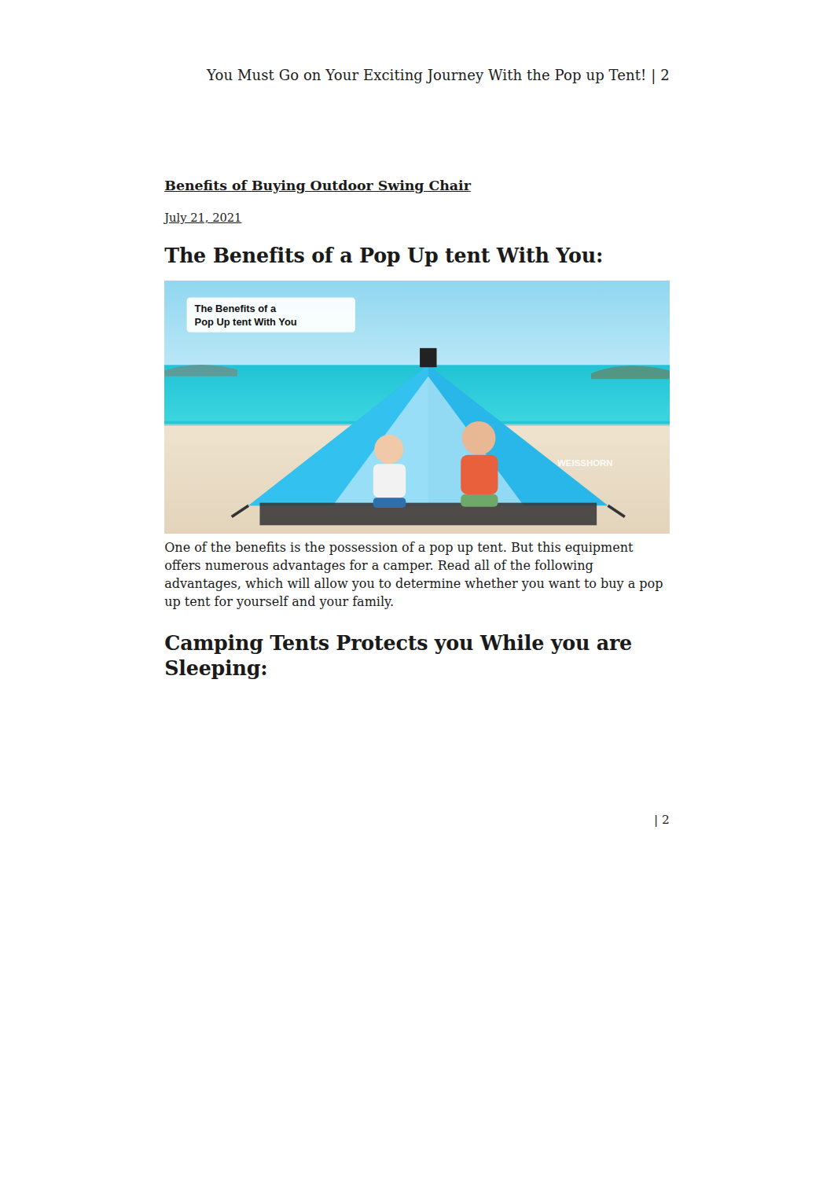You Must Go on Your Exciting Journey With the Pop up Tent! | 2
Benefits of Buying Outdoor Swing Chair
July 21, 2021
The Benefits of a Pop Up tent With You:
One of the benefits is the possession of a pop up tent. But this equipment offers numerous advantages for a camper. Read all of the following advantages, which will allow you to determine whether you want to buy a pop up tent for yourself and your family.
Camping Tents Protects you While you are Sleeping:
| 2